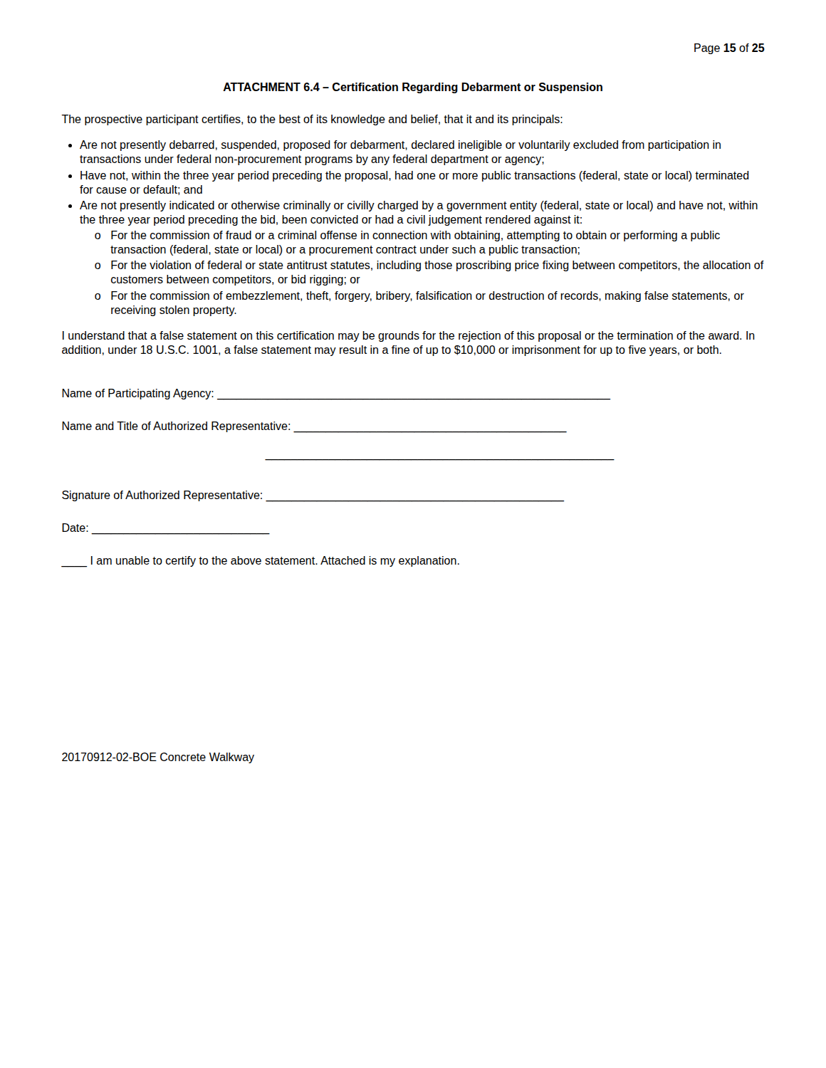Page 15 of 25
ATTACHMENT 6.4 – Certification Regarding Debarment or Suspension
The prospective participant certifies, to the best of its knowledge and belief, that it and its principals:
Are not presently debarred, suspended, proposed for debarment, declared ineligible or voluntarily excluded from participation in transactions under federal non-procurement programs by any federal department or agency;
Have not, within the three year period preceding the proposal, had one or more public transactions (federal, state or local) terminated for cause or default; and
Are not presently indicated or otherwise criminally or civilly charged by a government entity (federal, state or local) and have not, within the three year period preceding the bid, been convicted or had a civil judgement rendered against it:
For the commission of fraud or a criminal offense in connection with obtaining, attempting to obtain or performing a public transaction (federal, state or local) or a procurement contract under such a public transaction;
For the violation of federal or state antitrust statutes, including those proscribing price fixing between competitors, the allocation of customers between competitors, or bid rigging; or
For the commission of embezzlement, theft, forgery, bribery, falsification or destruction of records, making false statements, or receiving stolen property.
I understand that a false statement on this certification may be grounds for the rejection of this proposal or the termination of the award. In addition, under 18 U.S.C. 1001, a false statement may result in a fine of up to $10,000 or imprisonment for up to five years, or both.
Name of Participating Agency: ______________________________________________________________
Name and Title of Authorized Representative: ___________________________________________
_______________________________________________________
Signature of Authorized Representative: _______________________________________________
Date: ____________________________
____ I am unable to certify to the above statement. Attached is my explanation.
20170912-02-BOE Concrete Walkway